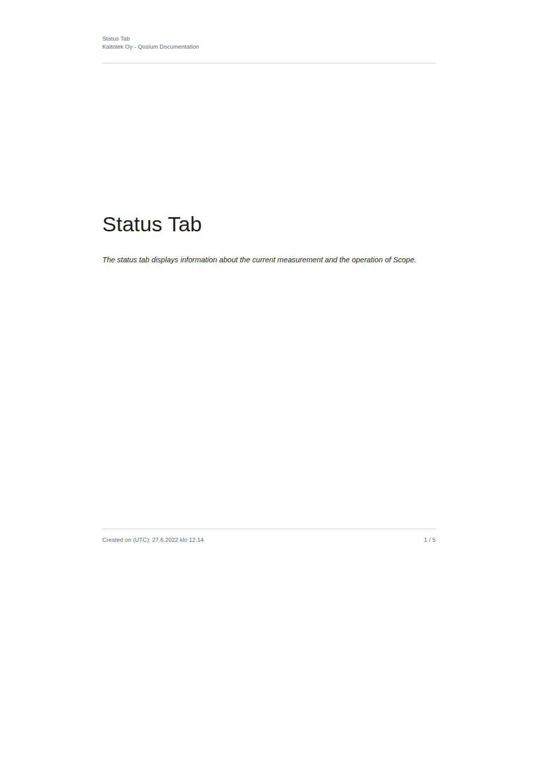Status Tab
Kaitotek Oy - Qosium Documentation
Status Tab
The status tab displays information about the current measurement and the operation of Scope.
Created on (UTC): 27.6.2022 klo 12.14
1 / 5